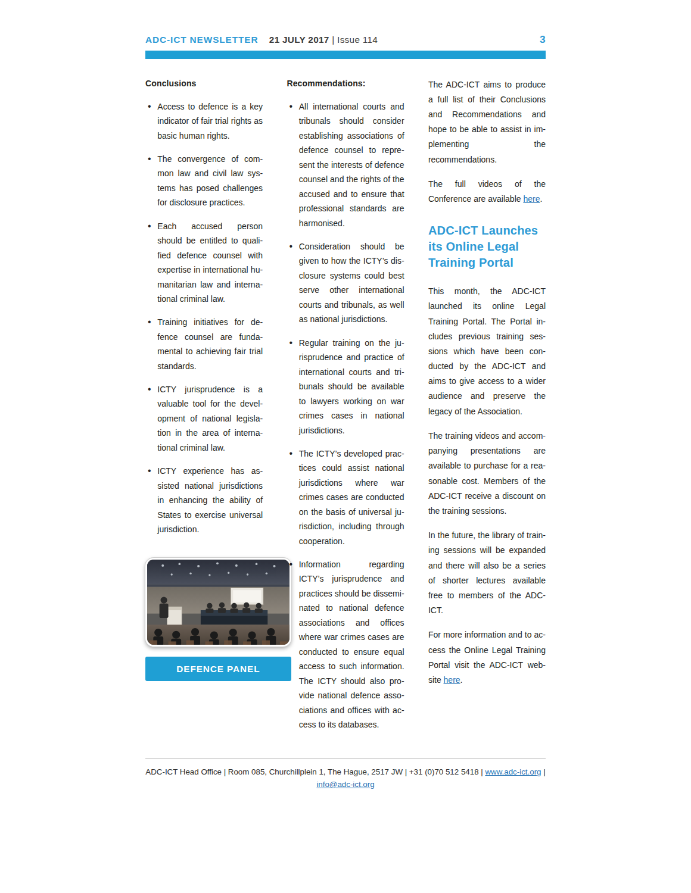ADC-ICT NEWSLETTER 21 JULY 2017 | Issue 114 3
Conclusions
Access to defence is a key indicator of fair trial rights as basic human rights.
The convergence of common law and civil law systems has posed challenges for disclosure practices.
Each accused person should be entitled to qualified defence counsel with expertise in international humanitarian law and international criminal law.
Training initiatives for defence counsel are fundamental to achieving fair trial standards.
ICTY jurisprudence is a valuable tool for the development of national legislation in the area of international criminal law.
ICTY experience has assisted national jurisdictions in enhancing the ability of States to exercise universal jurisdiction.
DEFENCE PANEL
Recommendations:
All international courts and tribunals should consider establishing associations of defence counsel to represent the interests of defence counsel and the rights of the accused and to ensure that professional standards are harmonised.
Consideration should be given to how the ICTY’s disclosure systems could best serve other international courts and tribunals, as well as national jurisdictions.
Regular training on the jurisprudence and practice of international courts and tribunals should be available to lawyers working on war crimes cases in national jurisdictions.
The ICTY’s developed practices could assist national jurisdictions where war crimes cases are conducted on the basis of universal jurisdiction, including through cooperation.
Information regarding ICTY’s jurisprudence and practices should be disseminated to national defence associations and offices where war crimes cases are conducted to ensure equal access to such information. The ICTY should also provide national defence associations and offices with access to its databases.
The ADC-ICT aims to produce a full list of their Conclusions and Recommendations and hope to be able to assist in implementing the recommendations.
The full videos of the Conference are available here.
ADC-ICT Launches its Online Legal Training Portal
This month, the ADC-ICT launched its online Legal Training Portal. The Portal includes previous training sessions which have been conducted by the ADC-ICT and aims to give access to a wider audience and preserve the legacy of the Association.
The training videos and accompanying presentations are available to purchase for a reasonable cost. Members of the ADC-ICT receive a discount on the training sessions.
In the future, the library of training sessions will be expanded and there will also be a series of shorter lectures available free to members of the ADC-ICT.
For more information and to access the Online Legal Training Portal visit the ADC-ICT website here.
ADC-ICT Head Office | Room 085, Churchillplein 1, The Hague, 2517 JW | +31 (0)70 512 5418 | www.adc-ict.org | info@adc-ict.org